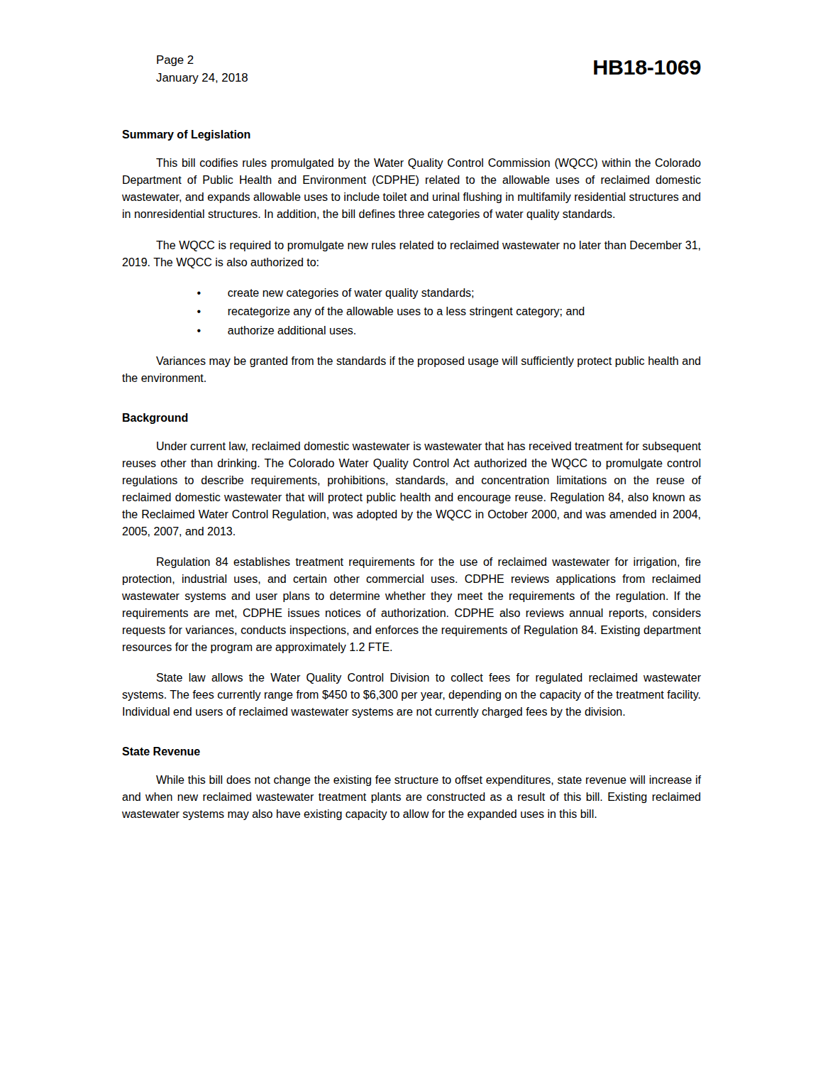Page 2
January 24, 2018
HB18-1069
Summary of Legislation
This bill codifies rules promulgated by the Water Quality Control Commission (WQCC) within the Colorado Department of Public Health and Environment (CDPHE) related to the allowable uses of reclaimed domestic wastewater, and expands allowable uses to include toilet and urinal flushing in multifamily residential structures and in nonresidential structures. In addition, the bill defines three categories of water quality standards.
The WQCC is required to promulgate new rules related to reclaimed wastewater no later than December 31, 2019. The WQCC is also authorized to:
create new categories of water quality standards;
recategorize any of the allowable uses to a less stringent category; and
authorize additional uses.
Variances may be granted from the standards if the proposed usage will sufficiently protect public health and the environment.
Background
Under current law, reclaimed domestic wastewater is wastewater that has received treatment for subsequent reuses other than drinking. The Colorado Water Quality Control Act authorized the WQCC to promulgate control regulations to describe requirements, prohibitions, standards, and concentration limitations on the reuse of reclaimed domestic wastewater that will protect public health and encourage reuse. Regulation 84, also known as the Reclaimed Water Control Regulation, was adopted by the WQCC in October 2000, and was amended in 2004, 2005, 2007, and 2013.
Regulation 84 establishes treatment requirements for the use of reclaimed wastewater for irrigation, fire protection, industrial uses, and certain other commercial uses. CDPHE reviews applications from reclaimed wastewater systems and user plans to determine whether they meet the requirements of the regulation. If the requirements are met, CDPHE issues notices of authorization. CDPHE also reviews annual reports, considers requests for variances, conducts inspections, and enforces the requirements of Regulation 84. Existing department resources for the program are approximately 1.2 FTE.
State law allows the Water Quality Control Division to collect fees for regulated reclaimed wastewater systems. The fees currently range from $450 to $6,300 per year, depending on the capacity of the treatment facility. Individual end users of reclaimed wastewater systems are not currently charged fees by the division.
State Revenue
While this bill does not change the existing fee structure to offset expenditures, state revenue will increase if and when new reclaimed wastewater treatment plants are constructed as a result of this bill. Existing reclaimed wastewater systems may also have existing capacity to allow for the expanded uses in this bill.